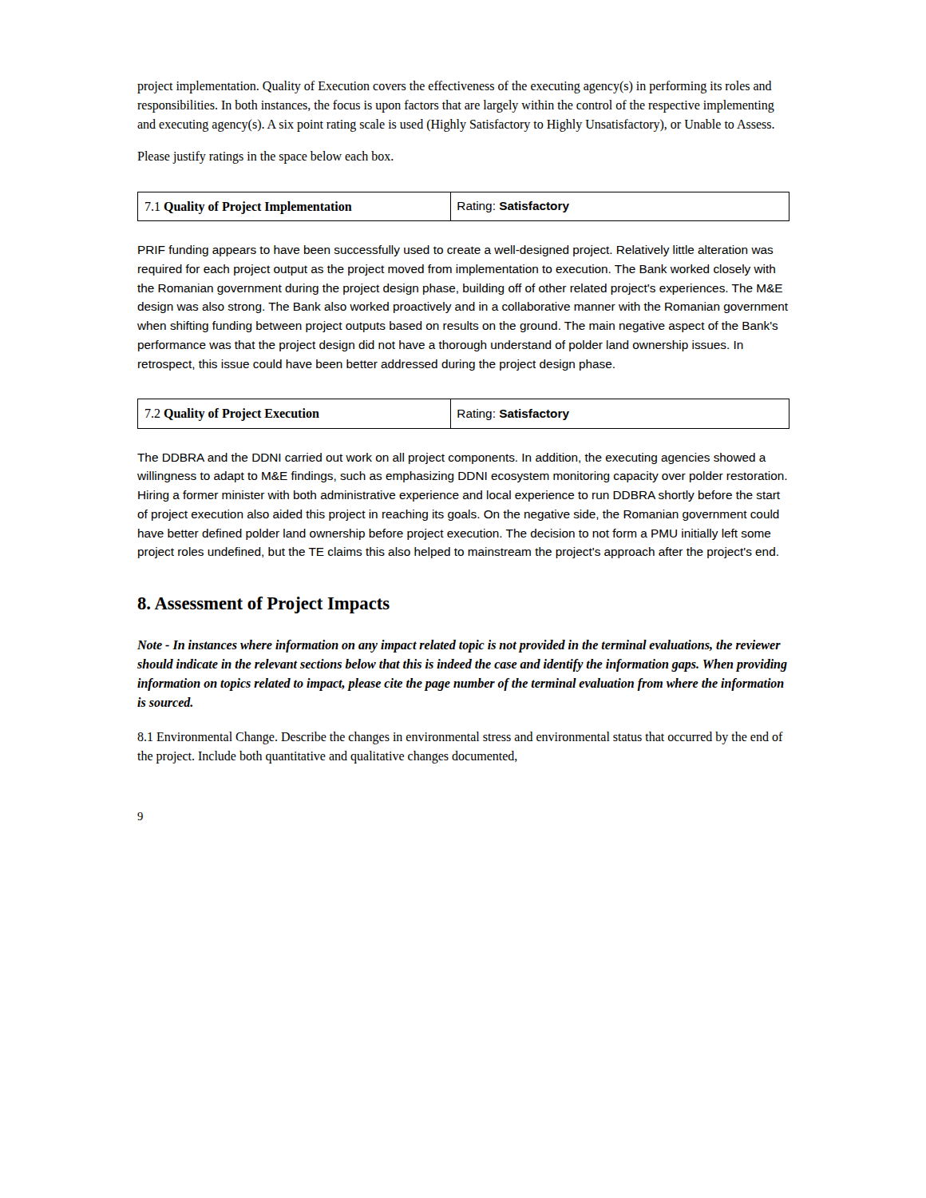project implementation. Quality of Execution covers the effectiveness of the executing agency(s) in performing its roles and responsibilities. In both instances, the focus is upon factors that are largely within the control of the respective implementing and executing agency(s). A six point rating scale is used (Highly Satisfactory to Highly Unsatisfactory), or Unable to Assess.
Please justify ratings in the space below each box.
7.1 Quality of Project Implementation
Rating: Satisfactory
PRIF funding appears to have been successfully used to create a well-designed project. Relatively little alteration was required for each project output as the project moved from implementation to execution. The Bank worked closely with the Romanian government during the project design phase, building off of other related project's experiences. The M&E design was also strong. The Bank also worked proactively and in a collaborative manner with the Romanian government when shifting funding between project outputs based on results on the ground. The main negative aspect of the Bank's performance was that the project design did not have a thorough understand of polder land ownership issues. In retrospect, this issue could have been better addressed during the project design phase.
7.2 Quality of Project Execution
Rating: Satisfactory
The DDBRA and the DDNI carried out work on all project components. In addition, the executing agencies showed a willingness to adapt to M&E findings, such as emphasizing DDNI ecosystem monitoring capacity over polder restoration. Hiring a former minister with both administrative experience and local experience to run DDBRA shortly before the start of project execution also aided this project in reaching its goals. On the negative side, the Romanian government could have better defined polder land ownership before project execution. The decision to not form a PMU initially left some project roles undefined, but the TE claims this also helped to mainstream the project's approach after the project's end.
8. Assessment of Project Impacts
Note - In instances where information on any impact related topic is not provided in the terminal evaluations, the reviewer should indicate in the relevant sections below that this is indeed the case and identify the information gaps. When providing information on topics related to impact, please cite the page number of the terminal evaluation from where the information is sourced.
8.1 Environmental Change. Describe the changes in environmental stress and environmental status that occurred by the end of the project. Include both quantitative and qualitative changes documented,
9